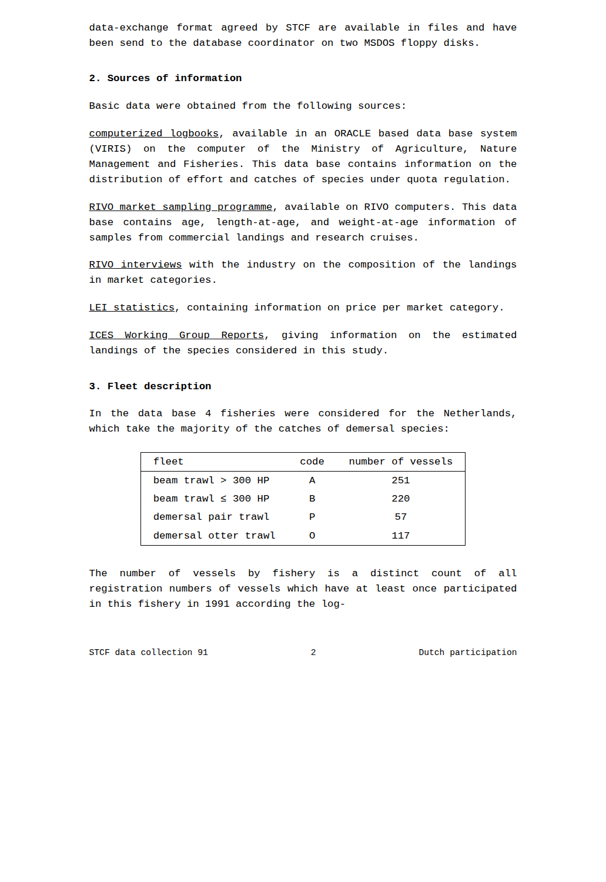data-exchange format agreed by STCF are available in files and have been send to the database coordinator on two MSDOS floppy disks.
2. Sources of information
Basic data were obtained from the following sources:
computerized logbooks, available in an ORACLE based data base system (VIRIS) on the computer of the Ministry of Agriculture, Nature Management and Fisheries. This data base contains information on the distribution of effort and catches of species under quota regulation.
RIVO market sampling programme, available on RIVO computers. This data base contains age, length-at-age, and weight-at-age information of samples from commercial landings and research cruises.
RIVO interviews with the industry on the composition of the landings in market categories.
LEI statistics, containing information on price per market category.
ICES Working Group Reports, giving information on the estimated landings of the species considered in this study.
3. Fleet description
In the data base 4 fisheries were considered for the Netherlands, which take the majority of the catches of demersal species:
| fleet | code | number of vessels |
| --- | --- | --- |
| beam trawl > 300 HP | A | 251 |
| beam trawl ≤ 300 HP | B | 220 |
| demersal pair trawl | P | 57 |
| demersal otter trawl | O | 117 |
The number of vessels by fishery is a distinct count of all registration numbers of vessels which have at least once participated in this fishery in 1991 according the log-
STCF data collection 91 2 Dutch participation